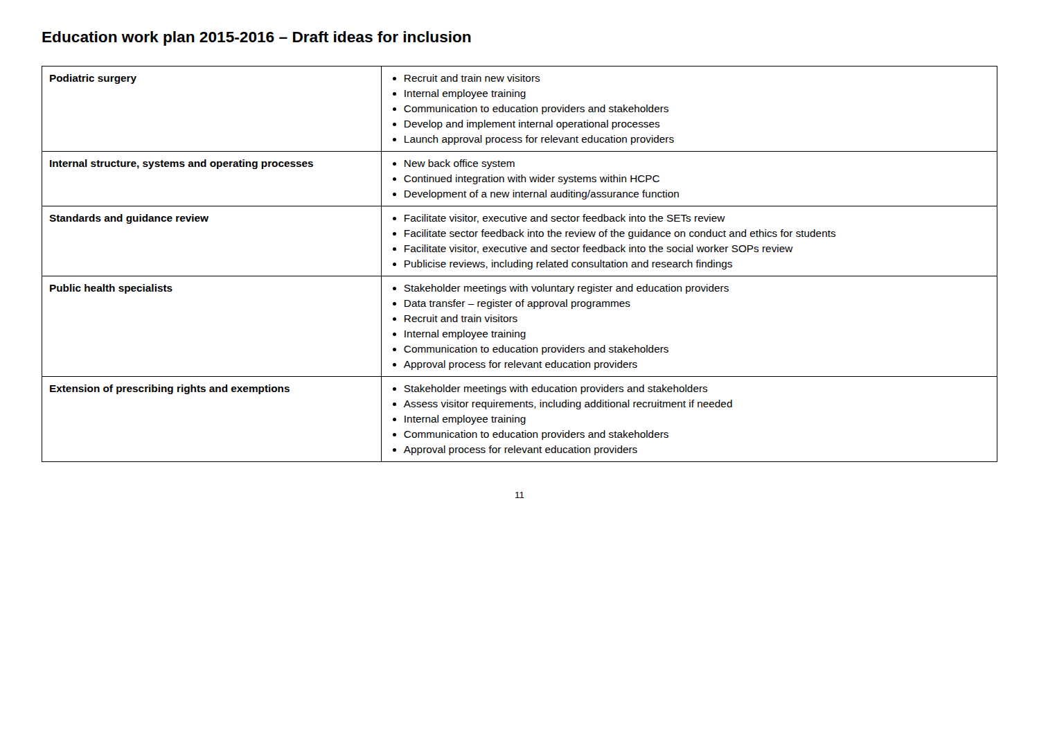Education work plan 2015-2016 – Draft ideas for inclusion
| Podiatric surgery | Recruit and train new visitors Internal employee training Communication to education providers and stakeholders Develop and implement internal operational processes Launch approval process for relevant education providers |
| Internal structure, systems and operating processes | New back office system Continued integration with wider systems within HCPC Development of a new internal auditing/assurance function |
| Standards and guidance review | Facilitate visitor, executive and sector feedback into the SETs review Facilitate sector feedback into the review of the guidance on conduct and ethics for students Facilitate visitor, executive and sector feedback into the social worker SOPs review Publicise reviews, including related consultation and research findings |
| Public health specialists | Stakeholder meetings with voluntary register and education providers Data transfer – register of approval programmes Recruit and train visitors Internal employee training Communication to education providers and stakeholders Approval process for relevant education providers |
| Extension of prescribing rights and exemptions | Stakeholder meetings with education providers and stakeholders Assess visitor requirements, including additional recruitment if needed Internal employee training Communication to education providers and stakeholders Approval process for relevant education providers |
11